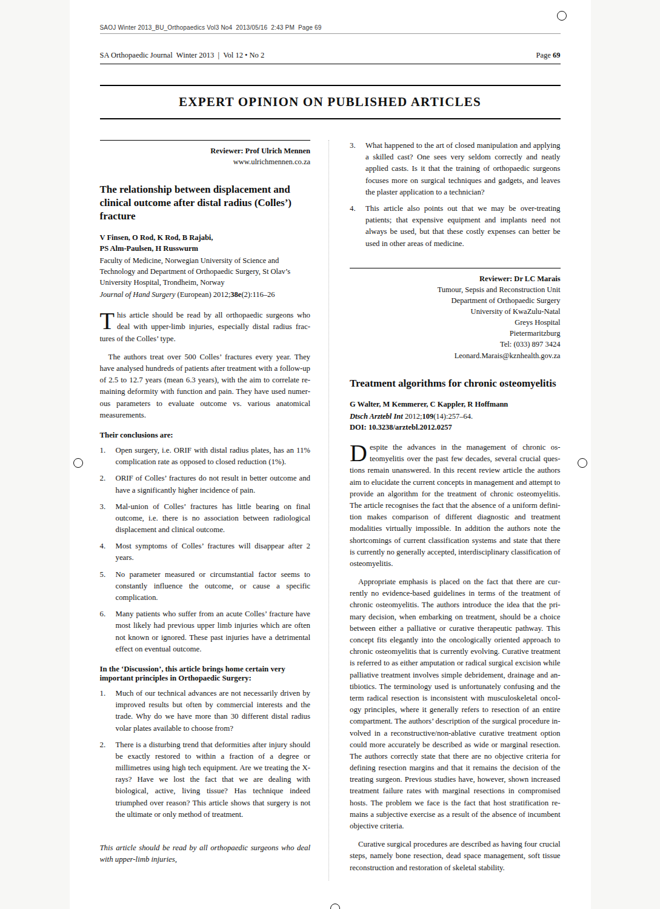SAOJ Winter 2013_BU_Orthopaedics Vol3 No4 2013/05/16 2:43 PM Page 69
SA Orthopaedic Journal Winter 2013 | Vol 12 • No 2
Page 69
Expert Opinion on Published Articles
Reviewer: Prof Ulrich Mennen
www.ulrichmennen.co.za
The relationship between displacement and clinical outcome after distal radius (Colles’) fracture
V Finsen, O Rod, K Rod, B Rajabi,
PS Alm-Paulsen, H Russwurm
Faculty of Medicine, Norwegian University of Science and Technology and Department of Orthopaedic Surgery, St Olav’s University Hospital, Trondheim, Norway
Journal of Hand Surgery (European) 2012;38e(2):116–26
This article should be read by all orthopaedic surgeons who deal with upper-limb injuries, especially distal radius fractures of the Colles’ type.
The authors treat over 500 Colles’ fractures every year. They have analysed hundreds of patients after treatment with a follow-up of 2.5 to 12.7 years (mean 6.3 years), with the aim to correlate remaining deformity with function and pain. They have used numerous parameters to evaluate outcome vs. various anatomical measurements.
Their conclusions are:
Open surgery, i.e. ORIF with distal radius plates, has an 11% complication rate as opposed to closed reduction (1%).
ORIF of Colles’ fractures do not result in better outcome and have a significantly higher incidence of pain.
Mal-union of Colles’ fractures has little bearing on final outcome, i.e. there is no association between radiological displacement and clinical outcome.
Most symptoms of Colles’ fractures will disappear after 2 years.
No parameter measured or circumstantial factor seems to constantly influence the outcome, or cause a specific complication.
Many patients who suffer from an acute Colles’ fracture have most likely had previous upper limb injuries which are often not known or ignored. These past injuries have a detrimental effect on eventual outcome.
In the ‘Discussion’, this article brings home certain very important principles in Orthopaedic Surgery:
Much of our technical advances are not necessarily driven by improved results but often by commercial interests and the trade. Why do we have more than 30 different distal radius volar plates available to choose from?
There is a disturbing trend that deformities after injury should be exactly restored to within a fraction of a degree or millimetres using high tech equipment. Are we treating the X-rays? Have we lost the fact that we are dealing with biological, active, living tissue? Has technique indeed triumphed over reason? This article shows that surgery is not the ultimate or only method of treatment.
This article should be read by all orthopaedic surgeons who deal with upper-limb injuries,
What happened to the art of closed manipulation and applying a skilled cast? One sees very seldom correctly and neatly applied casts. Is it that the training of orthopaedic surgeons focuses more on surgical techniques and gadgets, and leaves the plaster application to a technician?
This article also points out that we may be over-treating patients; that expensive equipment and implants need not always be used, but that these costly expenses can better be used in other areas of medicine.
Reviewer: Dr LC Marais
Tumour, Sepsis and Reconstruction Unit
Department of Orthopaedic Surgery
University of KwaZulu-Natal
Greys Hospital
Pietermaritzburg
Tel: (033) 897 3424
Leonard.Marais@kznhealth.gov.za
Treatment algorithms for chronic osteomyelitis
G Walter, M Kemmerer, C Kappler, R Hoffmann
Dtsch Arztebl Int 2012;109(14):257–64.
DOI: 10.3238/arztebl.2012.0257
Despite the advances in the management of chronic osteomyelitis over the past few decades, several crucial questions remain unanswered. In this recent review article the authors aim to elucidate the current concepts in management and attempt to provide an algorithm for the treatment of chronic osteomyelitis. The article recognises the fact that the absence of a uniform definition makes comparison of different diagnostic and treatment modalities virtually impossible. In addition the authors note the shortcomings of current classification systems and state that there is currently no generally accepted, interdisciplinary classification of osteomyelitis.
Appropriate emphasis is placed on the fact that there are currently no evidence-based guidelines in terms of the treatment of chronic osteomyelitis. The authors introduce the idea that the primary decision, when embarking on treatment, should be a choice between either a palliative or curative therapeutic pathway. This concept fits elegantly into the oncologically oriented approach to chronic osteomyelitis that is currently evolving. Curative treatment is referred to as either amputation or radical surgical excision while palliative treatment involves simple debridement, drainage and antibiotics. The terminology used is unfortunately confusing and the term radical resection is inconsistent with musculoskeletal oncology principles, where it generally refers to resection of an entire compartment. The authors’ description of the surgical procedure involved in a reconstructive/non-ablative curative treatment option could more accurately be described as wide or marginal resection. The authors correctly state that there are no objective criteria for defining resection margins and that it remains the decision of the treating surgeon. Previous studies have, however, shown increased treatment failure rates with marginal resections in compromised hosts. The problem we face is the fact that host stratification remains a subjective exercise as a result of the absence of incumbent objective criteria.
Curative surgical procedures are described as having four crucial steps, namely bone resection, dead space management, soft tissue reconstruction and restoration of skeletal stability.